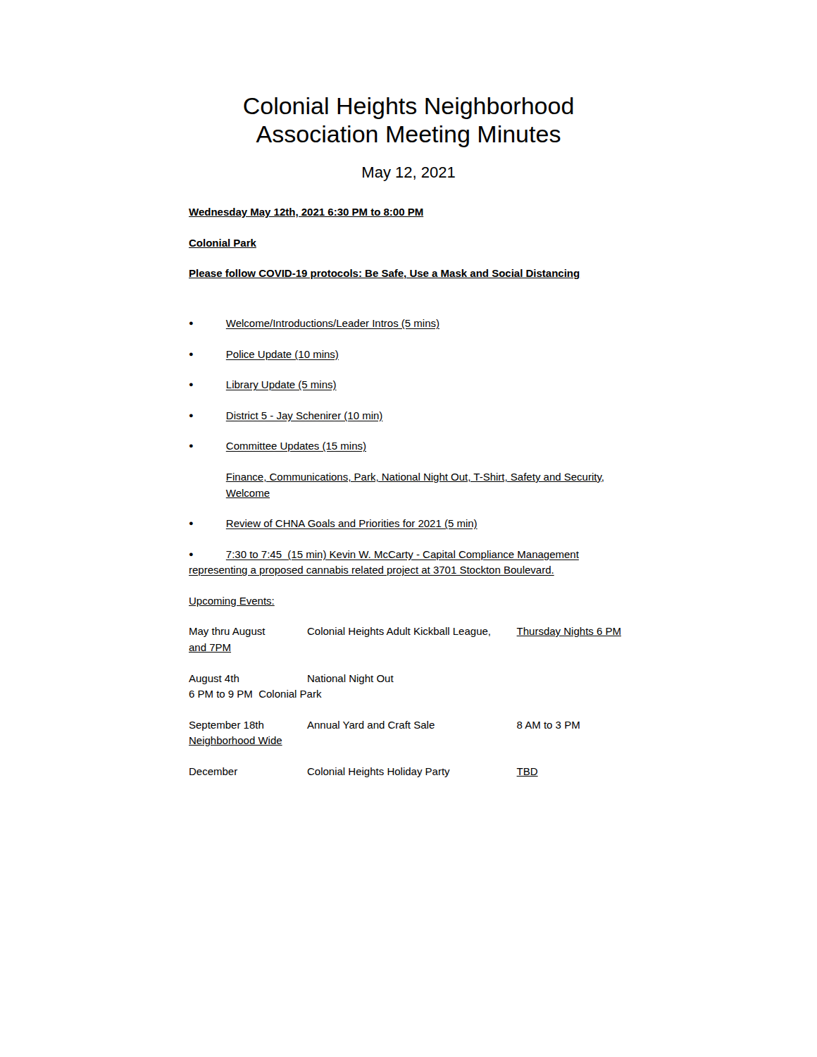Colonial Heights Neighborhood
Association Meeting Minutes
May 12, 2021
Wednesday May 12th, 2021 6:30 PM to 8:00 PM
Colonial Park
Please follow COVID-19 protocols: Be Safe, Use a Mask and Social Distancing
Welcome/Introductions/Leader Intros (5 mins)
Police Update (10 mins)
Library Update (5 mins)
District 5 - Jay Schenirer (10 min)
Committee Updates (15 mins)
Finance, Communications, Park, National Night Out, T-Shirt, Safety and Security, Welcome
Review of CHNA Goals and Priorities for 2021 (5 min)
7:30 to 7:45 (15 min) Kevin W. McCarty - Capital Compliance Management representing a proposed cannabis related project at 3701 Stockton Boulevard.
Upcoming Events:
May thru August Colonial Heights Adult Kickball League, Thursday Nights 6 PM and 7PM
August 4th National Night Out 6 PM to 9 PM Colonial Park
September 18th Annual Yard and Craft Sale 8 AM to 3 PMNeighborhood Wide
December Colonial Heights Holiday Party TBD